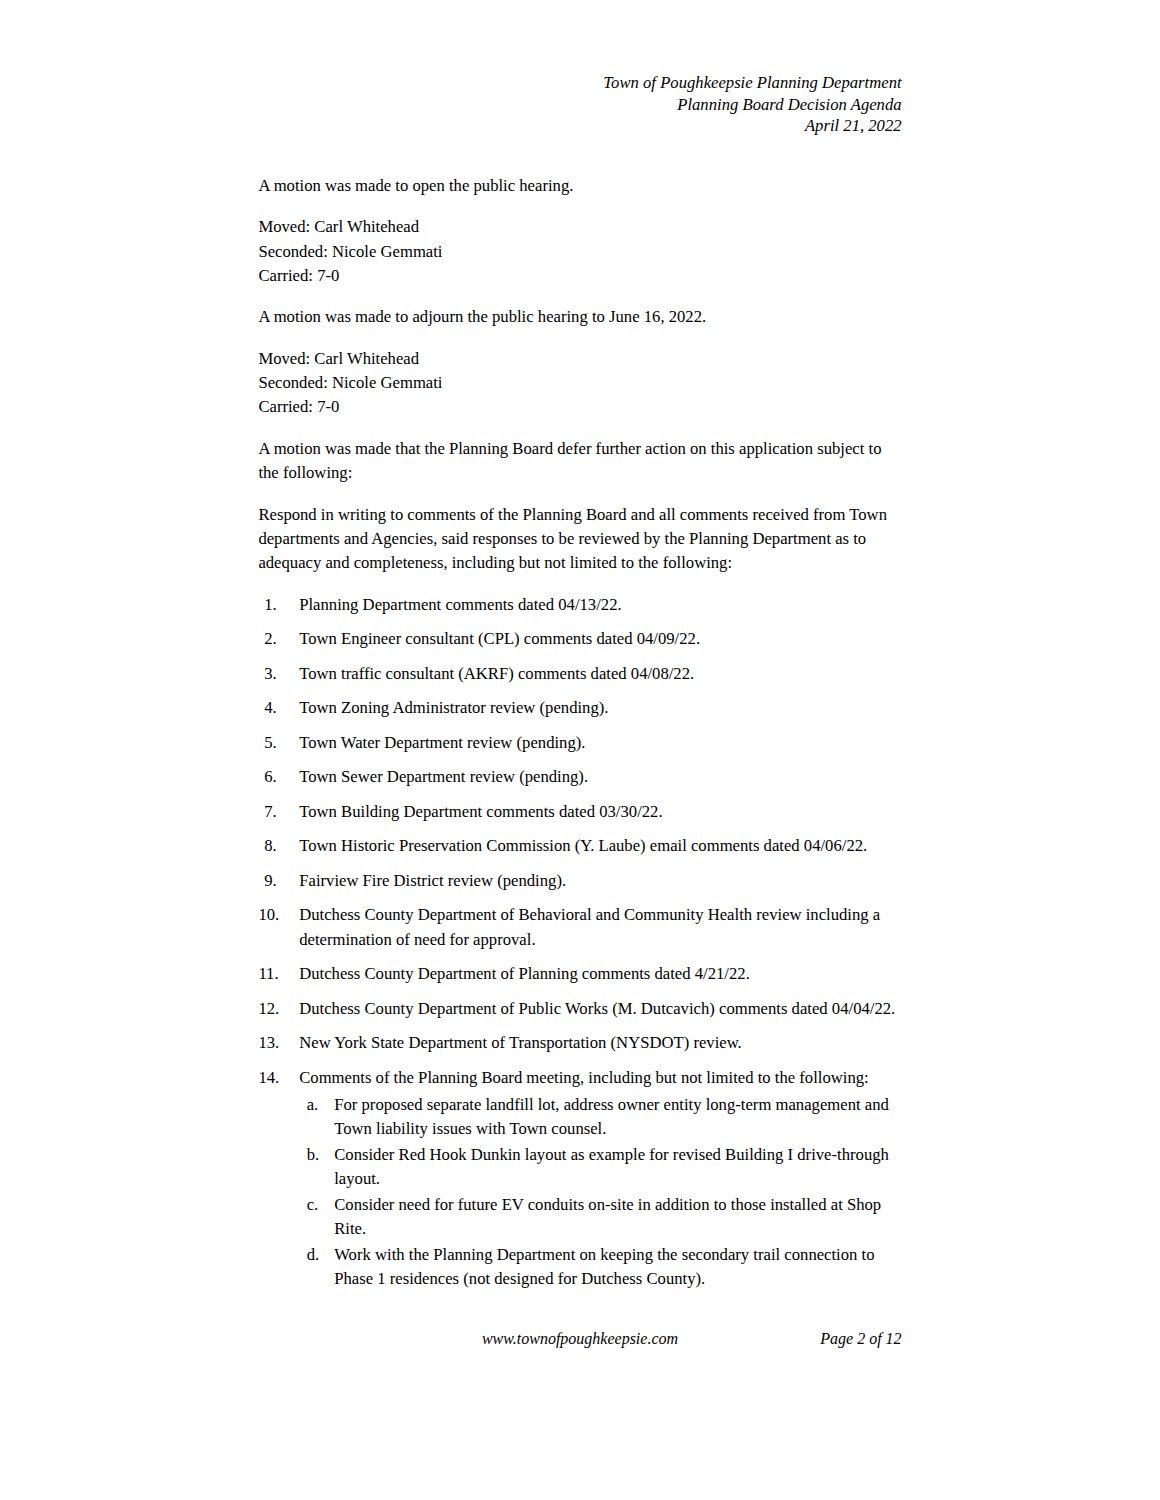Town of Poughkeepsie Planning Department
Planning Board Decision Agenda
April 21, 2022
A motion was made to open the public hearing.
Moved: Carl Whitehead
Seconded: Nicole Gemmati
Carried: 7-0
A motion was made to adjourn the public hearing to June 16, 2022.
Moved: Carl Whitehead
Seconded: Nicole Gemmati
Carried: 7-0
A motion was made that the Planning Board defer further action on this application subject to the following:
Respond in writing to comments of the Planning Board and all comments received from Town departments and Agencies, said responses to be reviewed by the Planning Department as to adequacy and completeness, including but not limited to the following:
Planning Department comments dated 04/13/22.
Town Engineer consultant (CPL) comments dated 04/09/22.
Town traffic consultant (AKRF) comments dated 04/08/22.
Town Zoning Administrator review (pending).
Town Water Department review (pending).
Town Sewer Department review (pending).
Town Building Department comments dated 03/30/22.
Town Historic Preservation Commission (Y. Laube) email comments dated 04/06/22.
Fairview Fire District review (pending).
Dutchess County Department of Behavioral and Community Health review including a determination of need for approval.
Dutchess County Department of Planning comments dated 4/21/22.
Dutchess County Department of Public Works (M. Dutcavich) comments dated 04/04/22.
New York State Department of Transportation (NYSDOT) review.
Comments of the Planning Board meeting, including but not limited to the following:
For proposed separate landfill lot, address owner entity long-term management and Town liability issues with Town counsel.
Consider Red Hook Dunkin layout as example for revised Building I drive-through layout.
Consider need for future EV conduits on-site in addition to those installed at Shop Rite.
Work with the Planning Department on keeping the secondary trail connection to Phase 1 residences (not designed for Dutchess County).
www.townofpoughkeepsie.com
Page 2 of 12